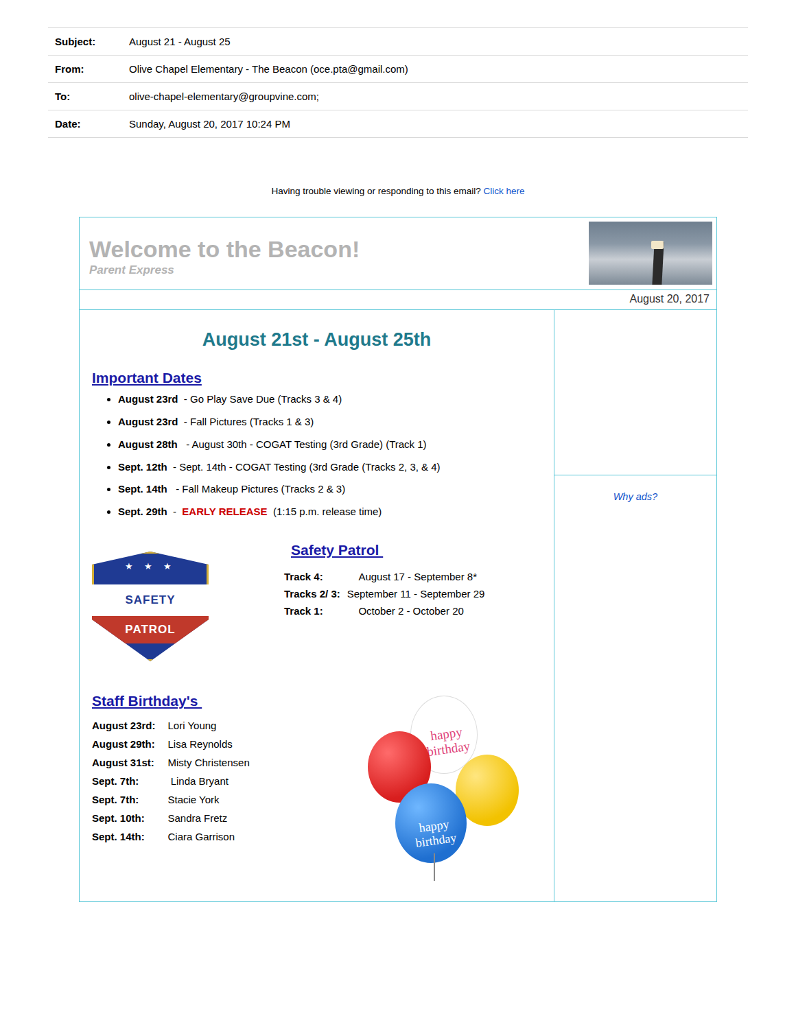| Subject: | August 21 - August 25 |
| From: | Olive Chapel Elementary - The Beacon (oce.pta@gmail.com) |
| To: | olive-chapel-elementary@groupvine.com; |
| Date: | Sunday, August 20, 2017 10:24 PM |
Having trouble viewing or responding to this email? Click here
Welcome to the Beacon!
Parent Express
August 20, 2017
August 21st - August 25th
Important Dates
August 23rd - Go Play Save Due (Tracks 3 & 4)
August 23rd - Fall Pictures (Tracks 1 & 3)
August 28th - August 30th - COGAT Testing (3rd Grade) (Track 1)
Sept. 12th - Sept. 14th - COGAT Testing (3rd Grade (Tracks 2, 3, & 4)
Sept. 14th - Fall Makeup Pictures (Tracks 2 & 3)
Sept. 29th - EARLY RELEASE (1:15 p.m. release time)
★ ★ ★
SAFETY
PATROL
Safety Patrol
| Track 4: | August 17 - September 8* |
| Tracks 2/ 3: | September 11 - September 29 |
| Track 1: | October 2 - October 20 |
Staff Birthday's
| August 23rd: | Lori Young |
| August 29th: | Lisa Reynolds |
| August 31st: | Misty Christensen |
| Sept. 7th: | Linda Bryant |
| Sept. 7th: | Stacie York |
| Sept. 10th: | Sandra Fretz |
| Sept. 14th: | Ciara Garrison |
Why ads?